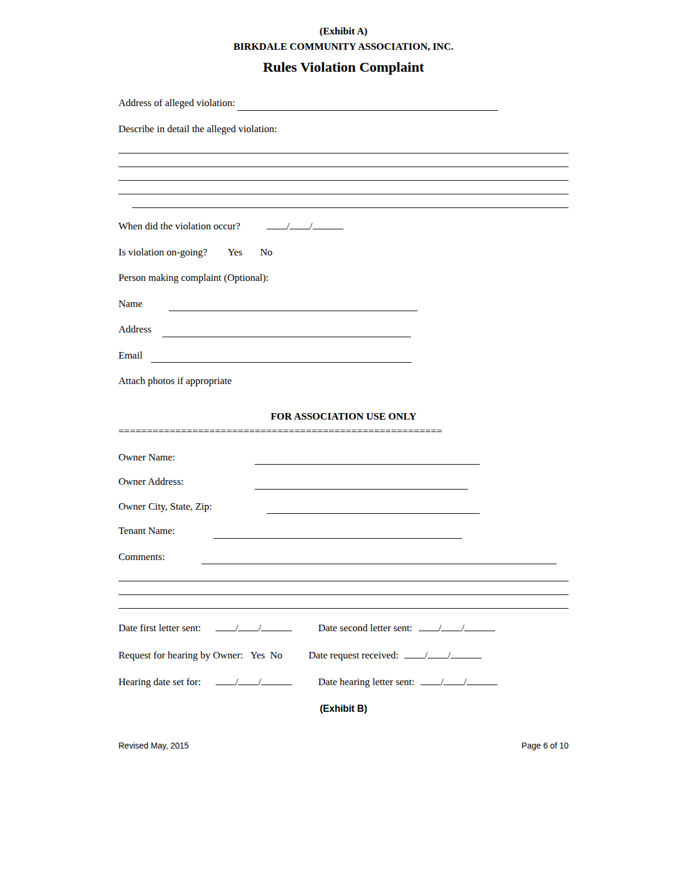(Exhibit A)
BIRKDALE COMMUNITY ASSOCIATION, INC.
Rules Violation Complaint
Address of alleged violation:
Describe in detail the alleged violation:
When did the violation occur? / /
Is violation on-going? Yes No
Person making complaint (Optional):
Name
Address
Email
Attach photos if appropriate
FOR ASSOCIATION USE ONLY
=========================================================
Owner Name:
Owner Address:
Owner City, State, Zip:
Tenant Name:
Comments:
Date first letter sent: / / Date second letter sent: / /
Request for hearing by Owner: Yes No Date request received: / /
Hearing date set for: / / Date hearing letter sent: / /
(Exhibit B)
Revised May, 2015 Page 6 of 10